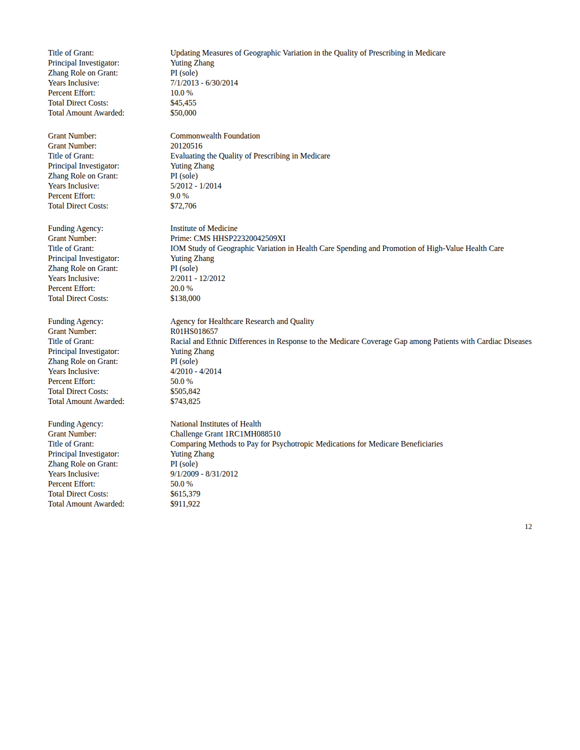| Title of Grant: | Updating Measures of Geographic Variation in the Quality of Prescribing in Medicare |
| Principal Investigator: | Yuting Zhang |
| Zhang Role on Grant: | PI (sole) |
| Years Inclusive: | 7/1/2013 - 6/30/2014 |
| Percent Effort: | 10.0 % |
| Total Direct Costs: | $45,455 |
| Total Amount Awarded: | $50,000 |
| Grant Number: | Commonwealth Foundation |
| Grant Number: | 20120516 |
| Title of Grant: | Evaluating the Quality of Prescribing in Medicare |
| Principal Investigator: | Yuting Zhang |
| Zhang Role on Grant: | PI (sole) |
| Years Inclusive: | 5/2012 - 1/2014 |
| Percent Effort: | 9.0 % |
| Total Direct Costs: | $72,706 |
| Funding Agency: | Institute of Medicine |
| Grant Number: | Prime: CMS HHSP22320042509XI |
| Title of Grant: | IOM Study of Geographic Variation in Health Care Spending and Promotion of High-Value Health Care |
| Principal Investigator: | Yuting Zhang |
| Zhang Role on Grant: | PI (sole) |
| Years Inclusive: | 2/2011 - 12/2012 |
| Percent Effort: | 20.0 % |
| Total Direct Costs: | $138,000 |
| Funding Agency: | Agency for Healthcare Research and Quality |
| Grant Number: | R01HS018657 |
| Title of Grant: | Racial and Ethnic Differences in Response to the Medicare Coverage Gap among Patients with Cardiac Diseases |
| Principal Investigator: | Yuting Zhang |
| Zhang Role on Grant: | PI (sole) |
| Years Inclusive: | 4/2010 - 4/2014 |
| Percent Effort: | 50.0 % |
| Total Direct Costs: | $505,842 |
| Total Amount Awarded: | $743,825 |
| Funding Agency: | National Institutes of Health |
| Grant Number: | Challenge Grant 1RC1MH088510 |
| Title of Grant: | Comparing Methods to Pay for Psychotropic Medications for Medicare Beneficiaries |
| Principal Investigator: | Yuting Zhang |
| Zhang Role on Grant: | PI (sole) |
| Years Inclusive: | 9/1/2009 - 8/31/2012 |
| Percent Effort: | 50.0 % |
| Total Direct Costs: | $615,379 |
| Total Amount Awarded: | $911,922 |
12